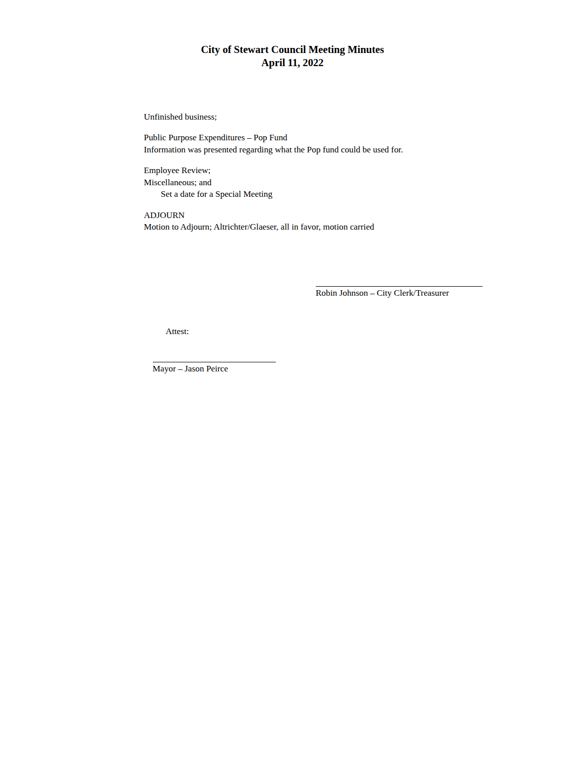City of Stewart Council Meeting Minutes
April 11, 2022
Unfinished business;
Public Purpose Expenditures – Pop Fund
Information was presented regarding what the Pop fund could be used for.
Employee Review;
Miscellaneous; and
Set a date for a Special Meeting
ADJOURN
Motion to Adjourn; Altrichter/Glaeser, all in favor, motion carried
Robin Johnson – City Clerk/Treasurer
Attest:
Mayor – Jason Peirce